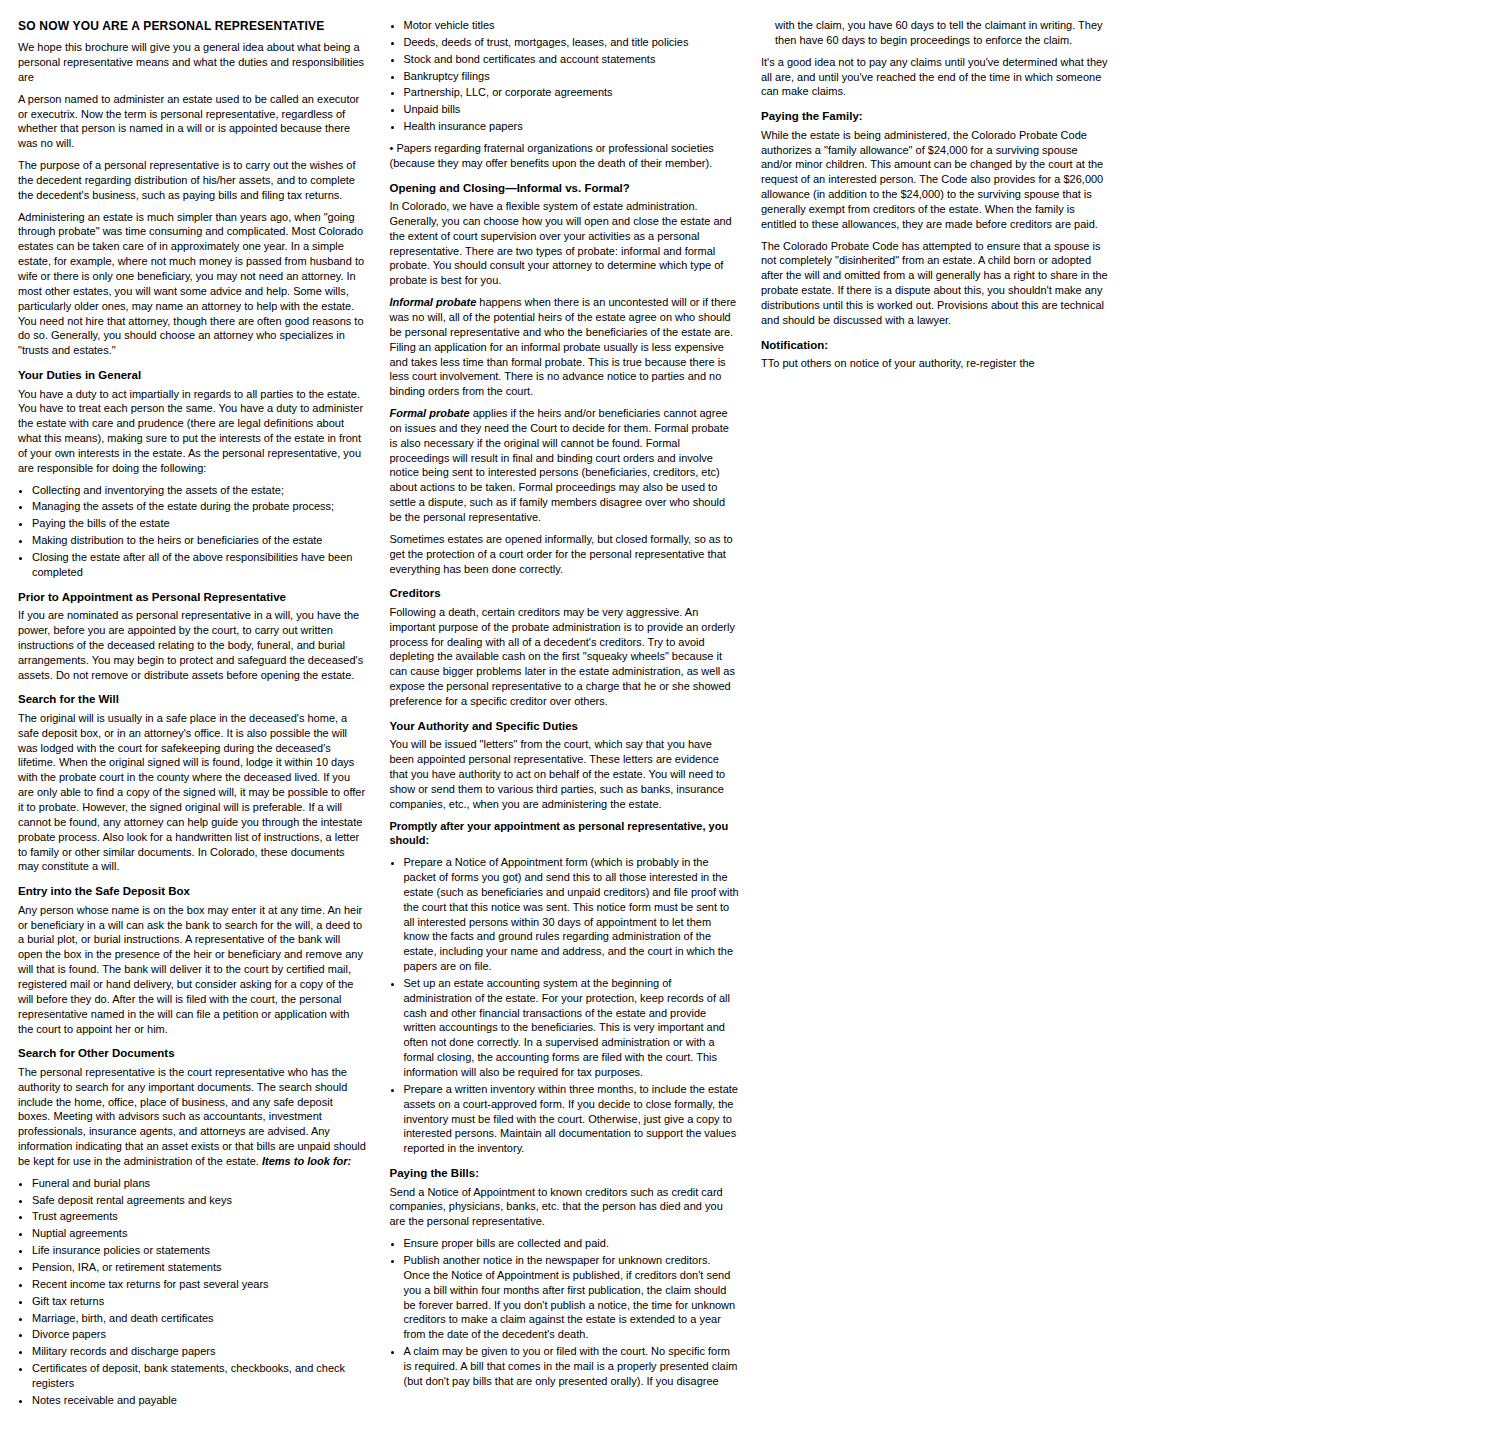So Now You Are a Personal Representative
We hope this brochure will give you a general idea about what being a personal representative means and what the duties and responsibilities are
A person named to administer an estate used to be called an executor or executrix. Now the term is personal representative, regardless of whether that person is named in a will or is appointed because there was no will.
The purpose of a personal representative is to carry out the wishes of the decedent regarding distribution of his/her assets, and to complete the decedent's business, such as paying bills and filing tax returns.
Administering an estate is much simpler than years ago, when "going through probate" was time consuming and complicated. Most Colorado estates can be taken care of in approximately one year. In a simple estate, for example, where not much money is passed from husband to wife or there is only one beneficiary, you may not need an attorney. In most other estates, you will want some advice and help. Some wills, particularly older ones, may name an attorney to help with the estate. You need not hire that attorney, though there are often good reasons to do so. Generally, you should choose an attorney who specializes in "trusts and estates."
Your Duties in General
You have a duty to act impartially in regards to all parties to the estate. You have to treat each person the same. You have a duty to administer the estate with care and prudence (there are legal definitions about what this means), making sure to put the interests of the estate in front of your own interests in the estate. As the personal representative, you are responsible for doing the following:
Collecting and inventorying the assets of the estate;
Managing the assets of the estate during the probate process;
Paying the bills of the estate
Making distribution to the heirs or beneficiaries of the estate
Closing the estate after all of the above responsibilities have been completed
Prior to Appointment as Personal Representative
If you are nominated as personal representative in a will, you have the power, before you are appointed by the court, to carry out written instructions of the deceased relating to the body, funeral, and burial arrangements. You may begin to protect and safeguard the deceased's assets. Do not remove or distribute assets before opening the estate.
Search for the Will
The original will is usually in a safe place in the deceased's home, a safe deposit box, or in an attorney's office. It is also possible the will was lodged with the court for safekeeping during the deceased's lifetime. When the original signed will is found, lodge it within 10 days with the probate court in the county where the deceased lived. If you are only able to find a copy of the signed will, it may be possible to offer it to probate. However, the signed original will is preferable. If a will cannot be found, any attorney can help guide you through the intestate probate process. Also look for a handwritten list of instructions, a letter to family or other similar documents. In Colorado, these documents may constitute a will.
Entry into the Safe Deposit Box
Any person whose name is on the box may enter it at any time. An heir or beneficiary in a will can ask the bank to search for the will, a deed to a burial plot, or burial instructions. A representative of the bank will open the box in the presence of the heir or beneficiary and remove any will that is found. The bank will deliver it to the court by certified mail, registered mail or hand delivery, but consider asking for a copy of the will before they do. After the will is filed with the court, the personal representative named in the will can file a petition or application with the court to appoint her or him.
Search for Other Documents
The personal representative is the court representative who has the authority to search for any important documents. The search should include the home, office, place of business, and any safe deposit boxes. Meeting with advisors such as accountants, investment professionals, insurance agents, and attorneys are advised. Any information indicating that an asset exists or that bills are unpaid should be kept for use in the administration of the estate. Items to look for:
Funeral and burial plans
Safe deposit rental agreements and keys
Trust agreements
Nuptial agreements
Life insurance policies or statements
Pension, IRA, or retirement statements
Recent income tax returns for past several years
Gift tax returns
Marriage, birth, and death certificates
Divorce papers
Military records and discharge papers
Certificates of deposit, bank statements, checkbooks, and check registers
Notes receivable and payable
Motor vehicle titles
Deeds, deeds of trust, mortgages, leases, and title policies
Stock and bond certificates and account statements
Bankruptcy filings
Partnership, LLC, or corporate agreements
Unpaid bills
Health insurance papers
• Papers regarding fraternal organizations or professional societies (because they may offer benefits upon the death of their member).
Opening and Closing—Informal vs. Formal?
In Colorado, we have a flexible system of estate administration. Generally, you can choose how you will open and close the estate and the extent of court supervision over your activities as a personal representative. There are two types of probate: informal and formal probate. You should consult your attorney to determine which type of probate is best for you.
Informal probate happens when there is an uncontested will or if there was no will, all of the potential heirs of the estate agree on who should be personal representative and who the beneficiaries of the estate are. Filing an application for an informal probate usually is less expensive and takes less time than formal probate. This is true because there is less court involvement. There is no advance notice to parties and no binding orders from the court.
Formal probate applies if the heirs and/or beneficiaries cannot agree on issues and they need the Court to decide for them. Formal probate is also necessary if the original will cannot be found. Formal proceedings will result in final and binding court orders and involve notice being sent to interested persons (beneficiaries, creditors, etc) about actions to be taken. Formal proceedings may also be used to settle a dispute, such as if family members disagree over who should be the personal representative.
Sometimes estates are opened informally, but closed formally, so as to get the protection of a court order for the personal representative that everything has been done correctly.
Creditors
Following a death, certain creditors may be very aggressive. An important purpose of the probate administration is to provide an orderly process for dealing with all of a decedent's creditors. Try to avoid depleting the available cash on the first "squeaky wheels" because it can cause bigger problems later in the estate administration, as well as expose the personal representative to a charge that he or she showed preference for a specific creditor over others.
Your Authority and Specific Duties
You will be issued "letters" from the court, which say that you have been appointed personal representative. These letters are evidence that you have authority to act on behalf of the estate. You will need to show or send them to various third parties, such as banks, insurance companies, etc., when you are administering the estate.
Promptly after your appointment as personal representative, you should:
Prepare a Notice of Appointment form (which is probably in the packet of forms you got) and send this to all those interested in the estate (such as beneficiaries and unpaid creditors) and file proof with the court that this notice was sent. This notice form must be sent to all interested persons within 30 days of appointment to let them know the facts and ground rules regarding administration of the estate, including your name and address, and the court in which the papers are on file.
Set up an estate accounting system at the beginning of administration of the estate. For your protection, keep records of all cash and other financial transactions of the estate and provide written accountings to the beneficiaries. This is very important and often not done correctly. In a supervised administration or with a formal closing, the accounting forms are filed with the court. This information will also be required for tax purposes.
Prepare a written inventory within three months, to include the estate assets on a court-approved form. If you decide to close formally, the inventory must be filed with the court. Otherwise, just give a copy to interested persons. Maintain all documentation to support the values reported in the inventory.
Paying the Bills:
Send a Notice of Appointment to known creditors such as credit card companies, physicians, banks, etc. that the person has died and you are the personal representative.
Ensure proper bills are collected and paid.
Publish another notice in the newspaper for unknown creditors. Once the Notice of Appointment is published, if creditors don't send you a bill within four months after first publication, the claim should be forever barred. If you don't publish a notice, the time for unknown creditors to make a claim against the estate is extended to a year from the date of the decedent's death.
A claim may be given to you or filed with the court. No specific form is required. A bill that comes in the mail is a properly presented claim (but don't pay bills that are only presented orally). If you disagree with the claim, you have 60 days to tell the claimant in writing. They then have 60 days to begin proceedings to enforce the claim.
It's a good idea not to pay any claims until you've determined what they all are, and until you've reached the end of the time in which someone can make claims.
Paying the Family:
While the estate is being administered, the Colorado Probate Code authorizes a "family allowance" of $24,000 for a surviving spouse and/or minor children. This amount can be changed by the court at the request of an interested person. The Code also provides for a $26,000 allowance (in addition to the $24,000) to the surviving spouse that is generally exempt from creditors of the estate. When the family is entitled to these allowances, they are made before creditors are paid.
The Colorado Probate Code has attempted to ensure that a spouse is not completely "disinherited" from an estate. A child born or adopted after the will and omitted from a will generally has a right to share in the probate estate. If there is a dispute about this, you shouldn't make any distributions until this is worked out. Provisions about this are technical and should be discussed with a lawyer.
Notification:
TTo put others on notice of your authority, re-register the